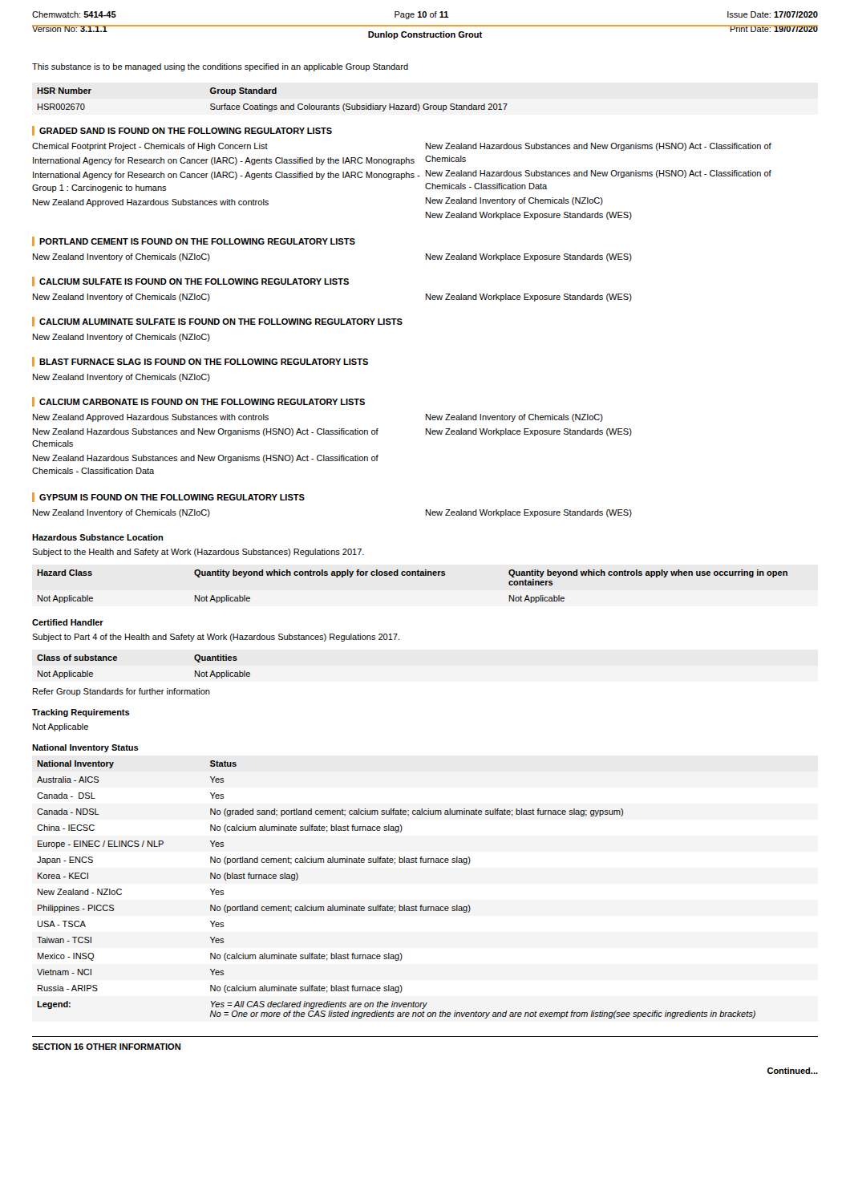Chemwatch: 5414-45
Version No: 3.1.1.1
Page 10 of 11
Issue Date: 17/07/2020
Print Date: 19/07/2020
Dunlop Construction Grout
This substance is to be managed using the conditions specified in an applicable Group Standard
| HSR Number | Group Standard |
| --- | --- |
| HSR002670 | Surface Coatings and Colourants (Subsidiary Hazard) Group Standard 2017 |
GRADED SAND IS FOUND ON THE FOLLOWING REGULATORY LISTS
| Chemical Footprint Project - Chemicals of High Concern List International Agency for Research on Cancer (IARC) - Agents Classified by the IARC Monographs International Agency for Research on Cancer (IARC) - Agents Classified by the IARC Monographs - Group 1 : Carcinogenic to humans New Zealand Approved Hazardous Substances with controls | New Zealand Hazardous Substances and New Organisms (HSNO) Act - Classification of Chemicals New Zealand Hazardous Substances and New Organisms (HSNO) Act - Classification of Chemicals - Classification Data New Zealand Inventory of Chemicals (NZIoC) New Zealand Workplace Exposure Standards (WES) |
PORTLAND CEMENT IS FOUND ON THE FOLLOWING REGULATORY LISTS
| New Zealand Inventory of Chemicals (NZIoC) | New Zealand Workplace Exposure Standards (WES) |
CALCIUM SULFATE IS FOUND ON THE FOLLOWING REGULATORY LISTS
| New Zealand Inventory of Chemicals (NZIoC) | New Zealand Workplace Exposure Standards (WES) |
CALCIUM ALUMINATE SULFATE IS FOUND ON THE FOLLOWING REGULATORY LISTS
| New Zealand Inventory of Chemicals (NZIoC) | |
BLAST FURNACE SLAG IS FOUND ON THE FOLLOWING REGULATORY LISTS
| New Zealand Inventory of Chemicals (NZIoC) | |
CALCIUM CARBONATE IS FOUND ON THE FOLLOWING REGULATORY LISTS
| New Zealand Approved Hazardous Substances with controls New Zealand Hazardous Substances and New Organisms (HSNO) Act - Classification of Chemicals New Zealand Hazardous Substances and New Organisms (HSNO) Act - Classification of Chemicals - Classification Data | New Zealand Inventory of Chemicals (NZIoC) New Zealand Workplace Exposure Standards (WES) |
GYPSUM IS FOUND ON THE FOLLOWING REGULATORY LISTS
| New Zealand Inventory of Chemicals (NZIoC) | New Zealand Workplace Exposure Standards (WES) |
Hazardous Substance Location
Subject to the Health and Safety at Work (Hazardous Substances) Regulations 2017.
| Hazard Class | Quantity beyond which controls apply for closed containers | Quantity beyond which controls apply when use occurring in open containers |
| --- | --- | --- |
| Not Applicable | Not Applicable | Not Applicable |
Certified Handler
Subject to Part 4 of the Health and Safety at Work (Hazardous Substances) Regulations 2017.
| Class of substance | Quantities |
| --- | --- |
| Not Applicable | Not Applicable |
Refer Group Standards for further information
Tracking Requirements
Not Applicable
National Inventory Status
| National Inventory | Status |
| --- | --- |
| Australia - AICS | Yes |
| Canada - DSL | Yes |
| Canada - NDSL | No (graded sand; portland cement; calcium sulfate; calcium aluminate sulfate; blast furnace slag; gypsum) |
| China - IECSC | No (calcium aluminate sulfate; blast furnace slag) |
| Europe - EINEC / ELINCS / NLP | Yes |
| Japan - ENCS | No (portland cement; calcium aluminate sulfate; blast furnace slag) |
| Korea - KECI | No (blast furnace slag) |
| New Zealand - NZIoC | Yes |
| Philippines - PICCS | No (portland cement; calcium aluminate sulfate; blast furnace slag) |
| USA - TSCA | Yes |
| Taiwan - TCSI | Yes |
| Mexico - INSQ | No (calcium aluminate sulfate; blast furnace slag) |
| Vietnam - NCI | Yes |
| Russia - ARIPS | No (calcium aluminate sulfate; blast furnace slag) |
| Legend: | Yes = All CAS declared ingredients are on the inventory No = One or more of the CAS listed ingredients are not on the inventory and are not exempt from listing(see specific ingredients in brackets) |
SECTION 16 OTHER INFORMATION
Continued...